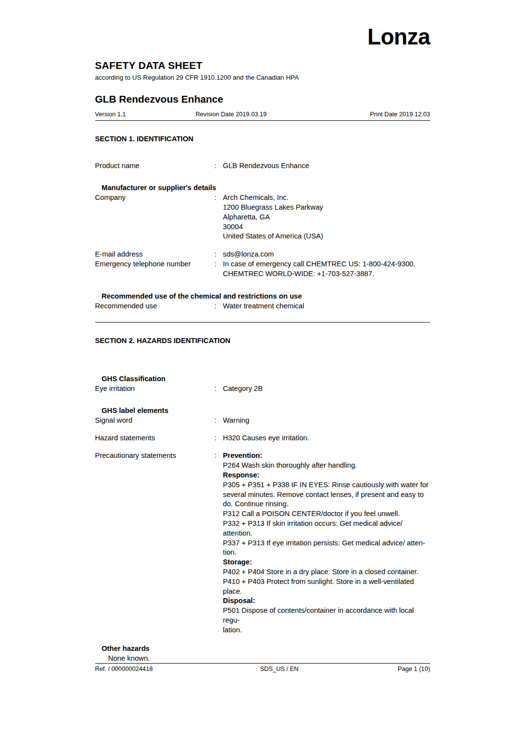Lonza
SAFETY DATA SHEET
according to US Regulation 29 CFR 1910.1200 and the Canadian HPA
GLB Rendezvous Enhance
Version 1.1
Revision Date 2019.03.19
Print Date 2019.12.03
SECTION 1. IDENTIFICATION
| Product name | : | GLB Rendezvous Enhance |
Manufacturer or supplier's details
| Company | : | Arch Chemicals, Inc. 1200 Bluegrass Lakes Parkway Alpharetta, GA 30004 United States of America (USA) |
| E-mail address | : | sds@lonza.com |
| Emergency telephone number | : | In case of emergency call CHEMTREC US: 1-800-424-9300, CHEMTREC WORLD-WIDE: +1-703-527-3887. |
Recommended use of the chemical and restrictions on use
| Recommended use | : | Water treatment chemical |
SECTION 2. HAZARDS IDENTIFICATION
GHS Classification
| Eye irritation | : | Category 2B |
GHS label elements
| Signal word | : | Warning |
| Hazard statements | : | H320 Causes eye irritation. |
| Precautionary statements | : | Prevention: P264 Wash skin thoroughly after handling. Response: P305 + P351 + P338 IF IN EYES: Rinse cautiously with water for several minutes. Remove contact lenses, if present and easy to do. Continue rinsing. P312 Call a POISON CENTER/doctor if you feel unwell. P332 + P313 If skin irritation occurs: Get medical advice/ attention. P337 + P313 If eye irritation persists: Get medical advice/ atten- tion. Storage: P402 + P404 Store in a dry place. Store in a closed container. P410 + P403 Protect from sunlight. Store in a well-ventilated place. Disposal: P501 Dispose of contents/container in accordance with local regu- lation. |
Other hazards
None known.
Ref. / 000000024418
SDS_US / EN
Page 1 (10)